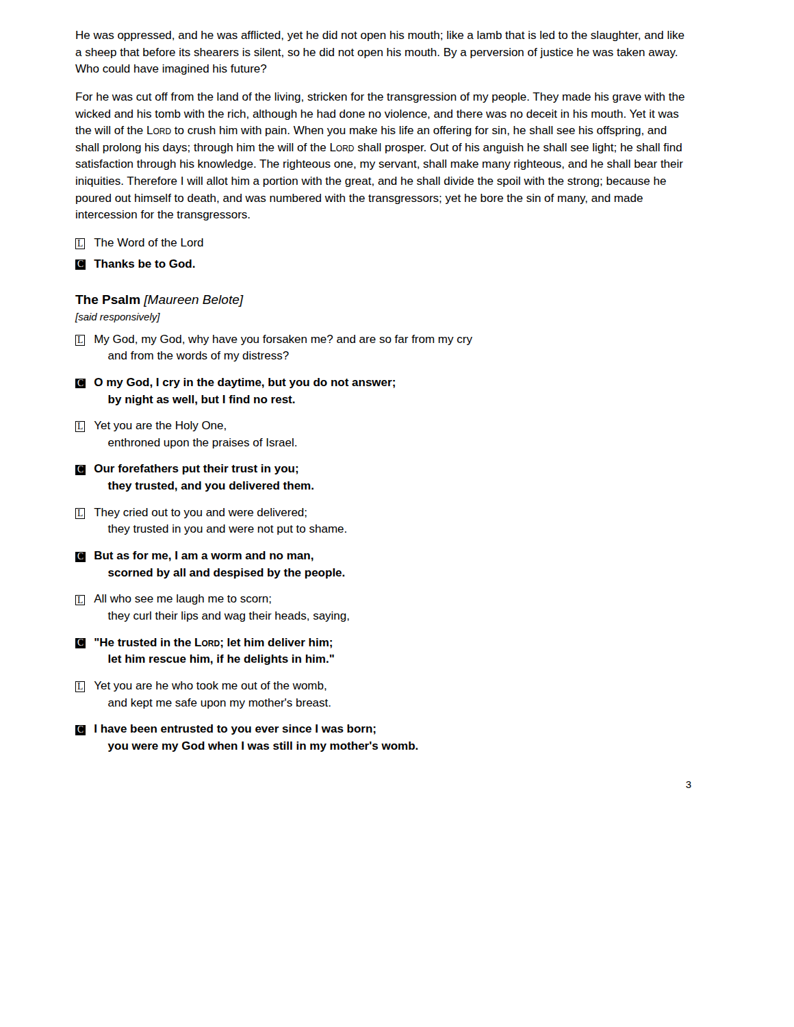He was oppressed, and he was afflicted, yet he did not open his mouth; like a lamb that is led to the slaughter, and like a sheep that before its shearers is silent, so he did not open his mouth. By a perversion of justice he was taken away. Who could have imagined his future?
For he was cut off from the land of the living, stricken for the transgression of my people. They made his grave with the wicked and his tomb with the rich, although he had done no violence, and there was no deceit in his mouth. Yet it was the will of the Lord to crush him with pain. When you make his life an offering for sin, he shall see his offspring, and shall prolong his days; through him the will of the Lord shall prosper. Out of his anguish he shall see light; he shall find satisfaction through his knowledge. The righteous one, my servant, shall make many righteous, and he shall bear their iniquities. Therefore I will allot him a portion with the great, and he shall divide the spoil with the strong; because he poured out himself to death, and was numbered with the transgressors; yet he bore the sin of many, and made intercession for the transgressors.
L The Word of the Lord
C Thanks be to God.
The Psalm [Maureen Belote]
[said responsively]
L My God, my God, why have you forsaken me? and are so far from my cry and from the words of my distress?
C O my God, I cry in the daytime, but you do not answer; by night as well, but I find no rest.
L Yet you are the Holy One, enthroned upon the praises of Israel.
C Our forefathers put their trust in you; they trusted, and you delivered them.
L They cried out to you and were delivered; they trusted in you and were not put to shame.
C But as for me, I am a worm and no man, scorned by all and despised by the people.
L All who see me laugh me to scorn; they curl their lips and wag their heads, saying,
C "He trusted in the Lord; let him deliver him; let him rescue him, if he delights in him."
L Yet you are he who took me out of the womb, and kept me safe upon my mother's breast.
C I have been entrusted to you ever since I was born; you were my God when I was still in my mother's womb.
3